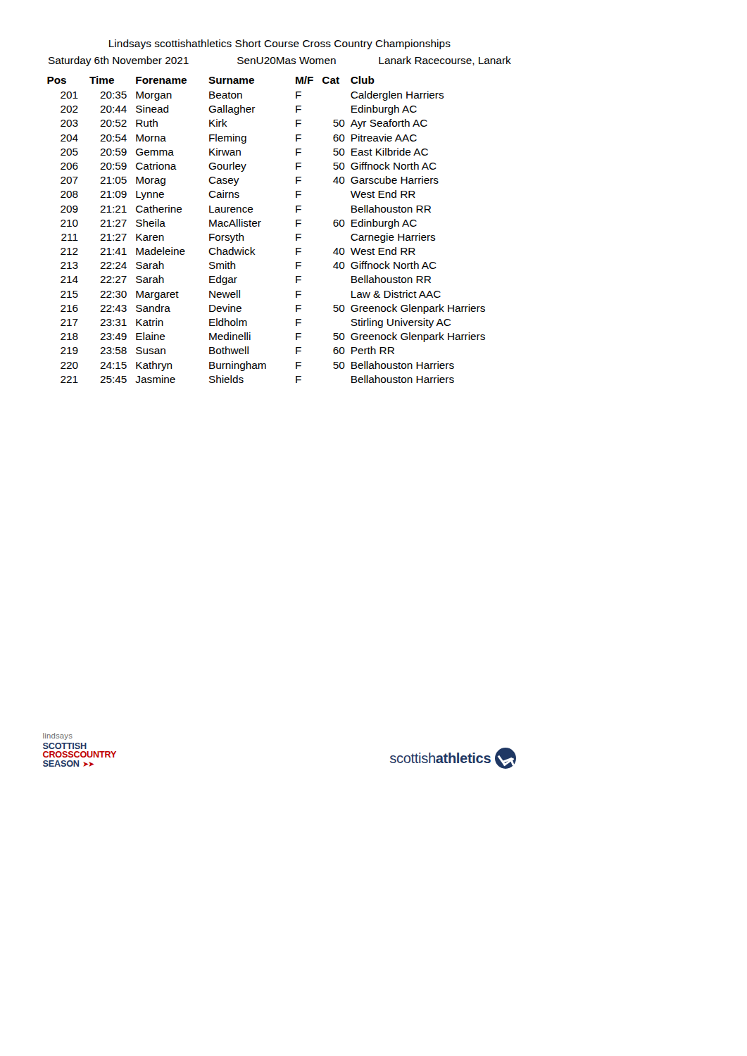Lindsays scottishathletics Short Course Cross Country Championships
Saturday 6th November 2021
SenU20Mas Women
Lanark Racecourse, Lanark
| Pos | Time | Forename | Surname | M/F | Cat | Club |
| --- | --- | --- | --- | --- | --- | --- |
| 201 | 20:35 | Morgan | Beaton | F | | Calderglen Harriers |
| 202 | 20:44 | Sinead | Gallagher | F | | Edinburgh AC |
| 203 | 20:52 | Ruth | Kirk | F | 50 | Ayr Seaforth AC |
| 204 | 20:54 | Morna | Fleming | F | 60 | Pitreavie AAC |
| 205 | 20:59 | Gemma | Kirwan | F | 50 | East Kilbride AC |
| 206 | 20:59 | Catriona | Gourley | F | 50 | Giffnock North AC |
| 207 | 21:05 | Morag | Casey | F | 40 | Garscube Harriers |
| 208 | 21:09 | Lynne | Cairns | F | | West End RR |
| 209 | 21:21 | Catherine | Laurence | F | | Bellahouston RR |
| 210 | 21:27 | Sheila | MacAllister | F | 60 | Edinburgh AC |
| 211 | 21:27 | Karen | Forsyth | F | | Carnegie Harriers |
| 212 | 21:41 | Madeleine | Chadwick | F | 40 | West End RR |
| 213 | 22:24 | Sarah | Smith | F | 40 | Giffnock North AC |
| 214 | 22:27 | Sarah | Edgar | F | | Bellahouston RR |
| 215 | 22:30 | Margaret | Newell | F | | Law & District AAC |
| 216 | 22:43 | Sandra | Devine | F | 50 | Greenock Glenpark Harriers |
| 217 | 23:31 | Katrin | Eldholm | F | | Stirling University AC |
| 218 | 23:49 | Elaine | Medinelli | F | 50 | Greenock Glenpark Harriers |
| 219 | 23:58 | Susan | Bothwell | F | 60 | Perth RR |
| 220 | 24:15 | Kathryn | Burningham | F | 50 | Bellahouston Harriers |
| 221 | 25:45 | Jasmine | Shields | F | | Bellahouston Harriers |
lindsays
SCOTTISH
CROSSCOUNTRY
SEASON ➤➤
scottishathletics